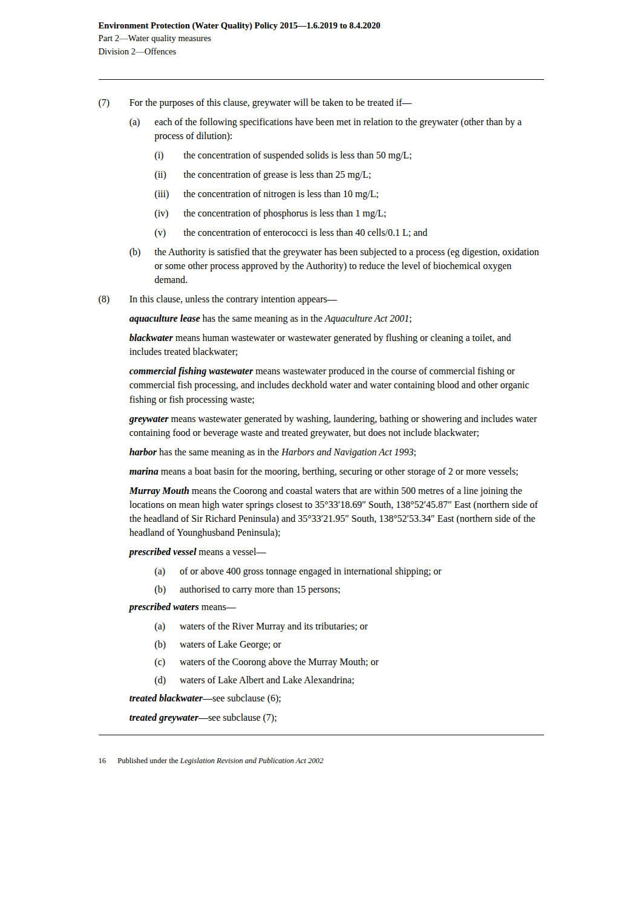Environment Protection (Water Quality) Policy 2015—1.6.2019 to 8.4.2020
Part 2—Water quality measures
Division 2—Offences
(7)
For the purposes of this clause, greywater will be taken to be treated if—
(a)
each of the following specifications have been met in relation to the greywater (other than by a process of dilution):
(i)
the concentration of suspended solids is less than 50 mg/L;
(ii)
the concentration of grease is less than 25 mg/L;
(iii)
the concentration of nitrogen is less than 10 mg/L;
(iv)
the concentration of phosphorus is less than 1 mg/L;
(v)
the concentration of enterococci is less than 40 cells/0.1 L; and
(b)
the Authority is satisfied that the greywater has been subjected to a process (eg digestion, oxidation or some other process approved by the Authority) to reduce the level of biochemical oxygen demand.
(8)
In this clause, unless the contrary intention appears—
aquaculture lease has the same meaning as in the Aquaculture Act 2001;
blackwater means human wastewater or wastewater generated by flushing or cleaning a toilet, and includes treated blackwater;
commercial fishing wastewater means wastewater produced in the course of commercial fishing or commercial fish processing, and includes deckhold water and water containing blood and other organic fishing or fish processing waste;
greywater means wastewater generated by washing, laundering, bathing or showering and includes water containing food or beverage waste and treated greywater, but does not include blackwater;
harbor has the same meaning as in the Harbors and Navigation Act 1993;
marina means a boat basin for the mooring, berthing, securing or other storage of 2 or more vessels;
Murray Mouth means the Coorong and coastal waters that are within 500 metres of a line joining the locations on mean high water springs closest to 35°33′18.69″ South, 138°52′45.87″ East (northern side of the headland of Sir Richard Peninsula) and 35°33′21.95″ South, 138°52′53.34″ East (northern side of the headland of Younghusband Peninsula);
prescribed vessel means a vessel—
(a)
of or above 400 gross tonnage engaged in international shipping; or
(b)
authorised to carry more than 15 persons;
prescribed waters means—
(a)
waters of the River Murray and its tributaries; or
(b)
waters of Lake George; or
(c)
waters of the Coorong above the Murray Mouth; or
(d)
waters of Lake Albert and Lake Alexandrina;
treated blackwater—see subclause (6);
treated greywater—see subclause (7);
16
Published under the Legislation Revision and Publication Act 2002